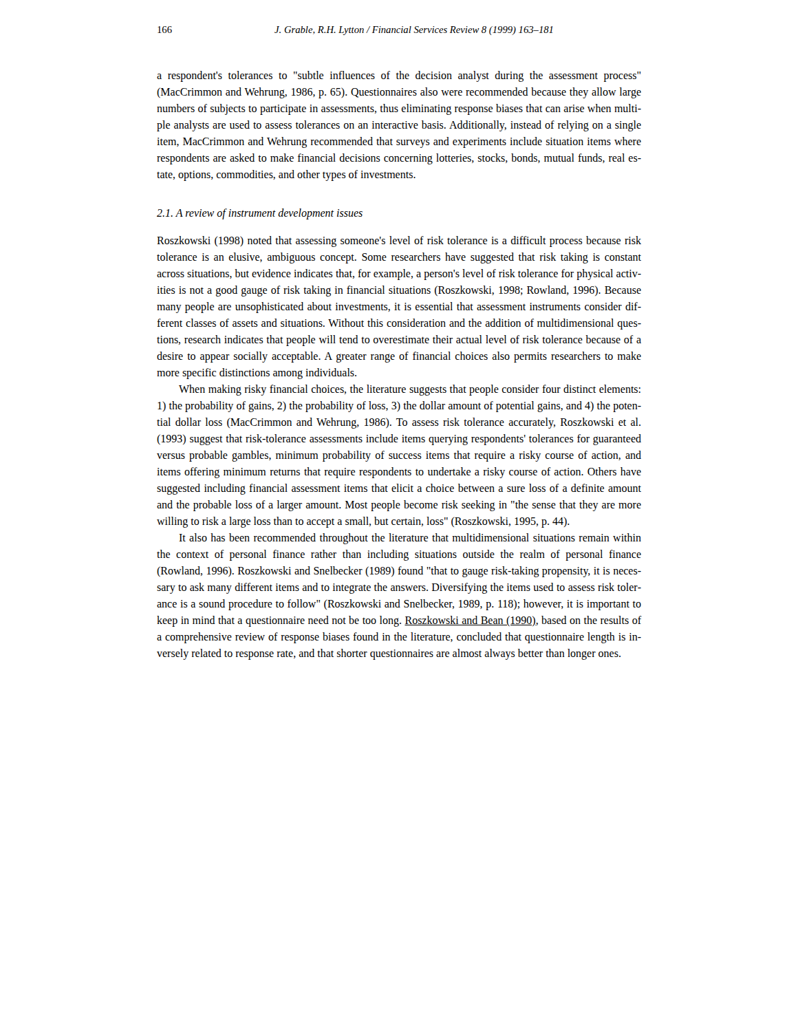166 J. Grable, R.H. Lytton / Financial Services Review 8 (1999) 163–181
a respondent's tolerances to "subtle influences of the decision analyst during the assessment process" (MacCrimmon and Wehrung, 1986, p. 65). Questionnaires also were recommended because they allow large numbers of subjects to participate in assessments, thus eliminating response biases that can arise when multiple analysts are used to assess tolerances on an interactive basis. Additionally, instead of relying on a single item, MacCrimmon and Wehrung recommended that surveys and experiments include situation items where respondents are asked to make financial decisions concerning lotteries, stocks, bonds, mutual funds, real estate, options, commodities, and other types of investments.
2.1. A review of instrument development issues
Roszkowski (1998) noted that assessing someone's level of risk tolerance is a difficult process because risk tolerance is an elusive, ambiguous concept. Some researchers have suggested that risk taking is constant across situations, but evidence indicates that, for example, a person's level of risk tolerance for physical activities is not a good gauge of risk taking in financial situations (Roszkowski, 1998; Rowland, 1996). Because many people are unsophisticated about investments, it is essential that assessment instruments consider different classes of assets and situations. Without this consideration and the addition of multidimensional questions, research indicates that people will tend to overestimate their actual level of risk tolerance because of a desire to appear socially acceptable. A greater range of financial choices also permits researchers to make more specific distinctions among individuals.
When making risky financial choices, the literature suggests that people consider four distinct elements: 1) the probability of gains, 2) the probability of loss, 3) the dollar amount of potential gains, and 4) the potential dollar loss (MacCrimmon and Wehrung, 1986). To assess risk tolerance accurately, Roszkowski et al. (1993) suggest that risk-tolerance assessments include items querying respondents' tolerances for guaranteed versus probable gambles, minimum probability of success items that require a risky course of action, and items offering minimum returns that require respondents to undertake a risky course of action. Others have suggested including financial assessment items that elicit a choice between a sure loss of a definite amount and the probable loss of a larger amount. Most people become risk seeking in "the sense that they are more willing to risk a large loss than to accept a small, but certain, loss" (Roszkowski, 1995, p. 44).
It also has been recommended throughout the literature that multidimensional situations remain within the context of personal finance rather than including situations outside the realm of personal finance (Rowland, 1996). Roszkowski and Snelbecker (1989) found "that to gauge risk-taking propensity, it is necessary to ask many different items and to integrate the answers. Diversifying the items used to assess risk tolerance is a sound procedure to follow" (Roszkowski and Snelbecker, 1989, p. 118); however, it is important to keep in mind that a questionnaire need not be too long. Roszkowski and Bean (1990), based on the results of a comprehensive review of response biases found in the literature, concluded that questionnaire length is inversely related to response rate, and that shorter questionnaires are almost always better than longer ones.